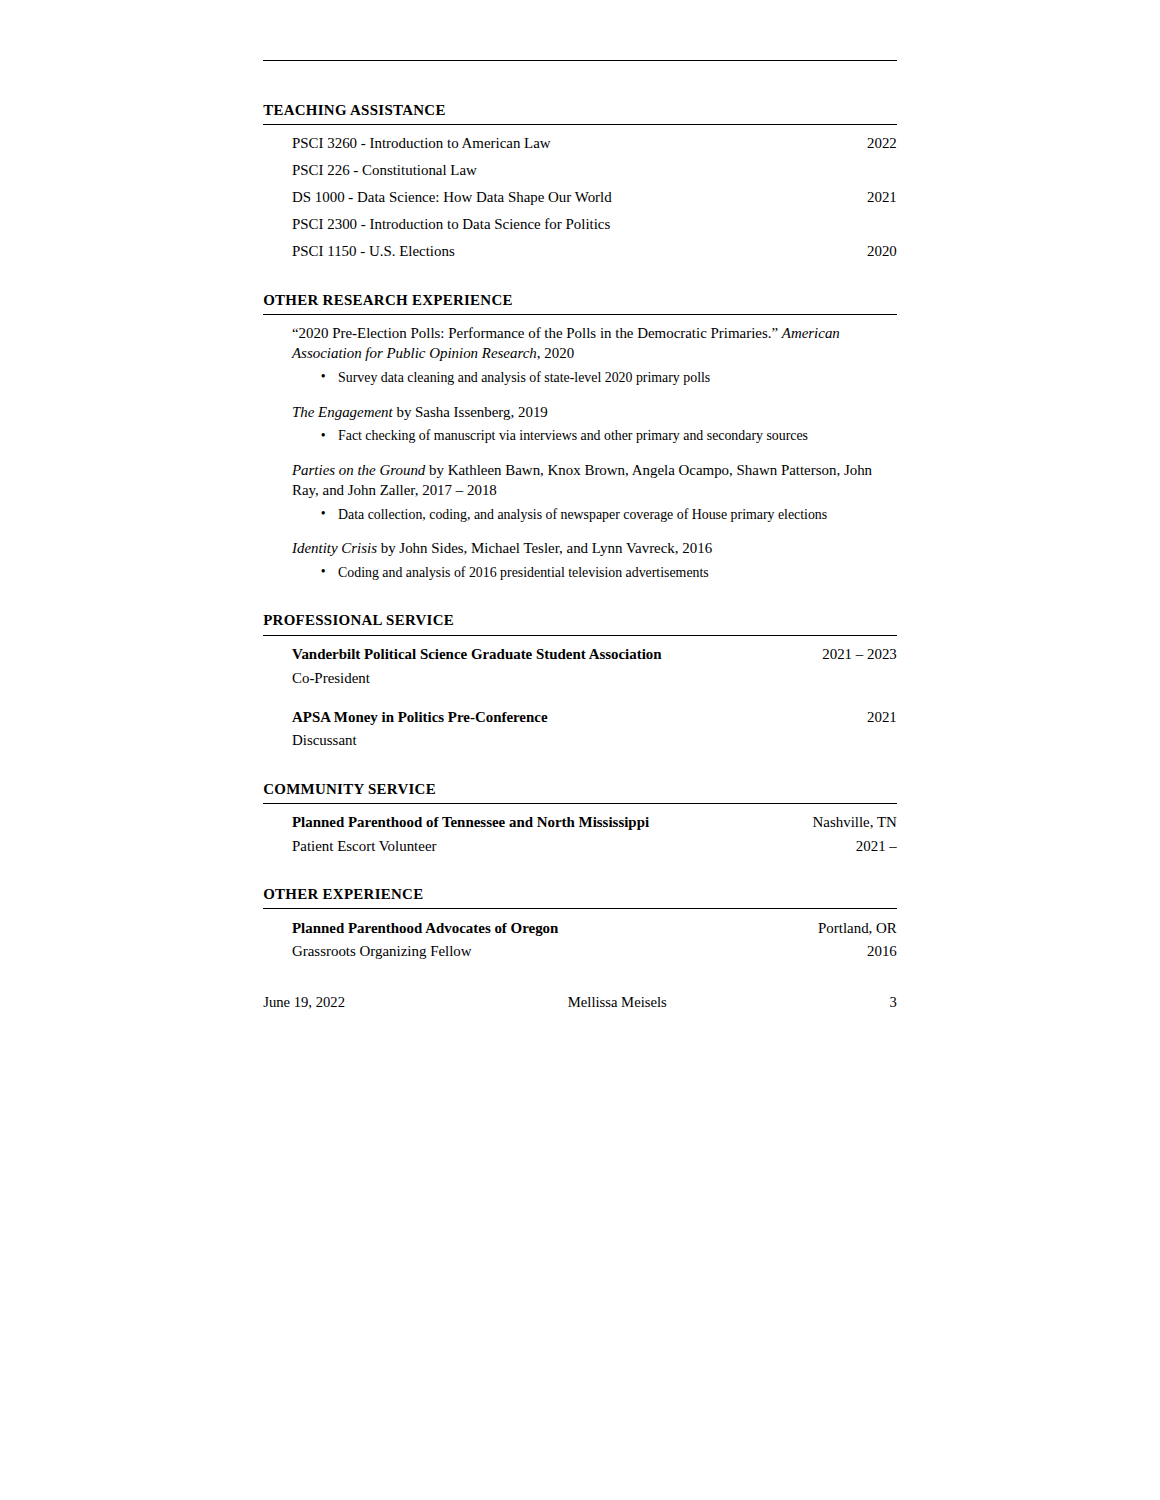Teaching Assistance
PSCI 3260 - Introduction to American Law
2022
PSCI 226 - Constitutional Law
DS 1000 - Data Science: How Data Shape Our World
2021
PSCI 2300 - Introduction to Data Science for Politics
PSCI 1150 - U.S. Elections
2020
Other Research Experience
“2020 Pre-Election Polls: Performance of the Polls in the Democratic Primaries.” American Association for Public Opinion Research, 2020
Survey data cleaning and analysis of state-level 2020 primary polls
The Engagement by Sasha Issenberg, 2019
Fact checking of manuscript via interviews and other primary and secondary sources
Parties on the Ground by Kathleen Bawn, Knox Brown, Angela Ocampo, Shawn Patterson, John Ray, and John Zaller, 2017 – 2018
Data collection, coding, and analysis of newspaper coverage of House primary elections
Identity Crisis by John Sides, Michael Tesler, and Lynn Vavreck, 2016
Coding and analysis of 2016 presidential television advertisements
Professional Service
Vanderbilt Political Science Graduate Student Association
2021 – 2023
Co-President
APSA Money in Politics Pre-Conference
2021
Discussant
Community Service
Planned Parenthood of Tennessee and North Mississippi
Nashville, TN
Patient Escort Volunteer
2021 –
Other Experience
Planned Parenthood Advocates of Oregon
Portland, OR
Grassroots Organizing Fellow
2016
June 19, 2022
Mellissa Meisels
3